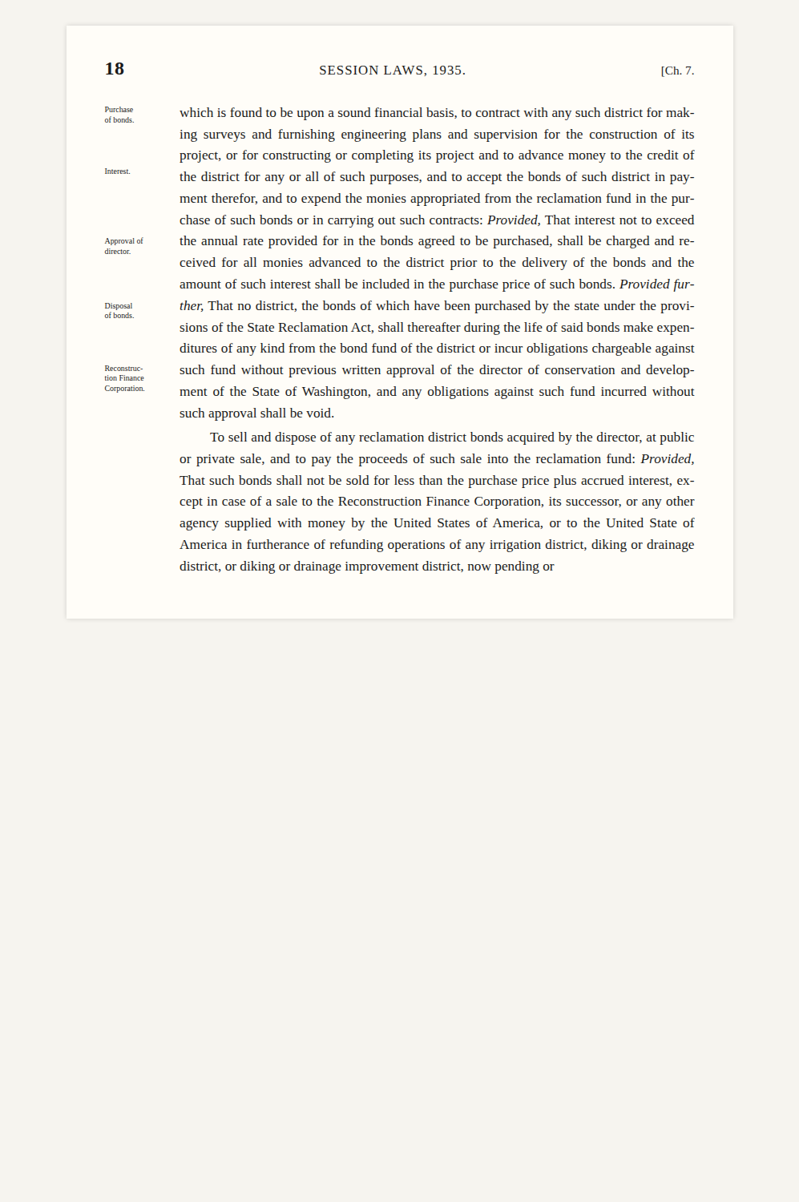18 Session Laws, 1935. [Ch. 7.
Purchase
of bonds.
Interest.
Approval of
director.
Disposal
of bonds.
Reconstruc-
tion Finance
Corporation.
which is found to be upon a sound financial basis, to contract with any such district for making surveys and furnishing engineering plans and supervision for the construction of its project, or for constructing or completing its project and to advance money to the credit of the district for any or all of such purposes, and to accept the bonds of such district in payment therefor, and to expend the monies appropriated from the reclamation fund in the purchase of such bonds or in carrying out such contracts: Provided, That interest not to exceed the annual rate provided for in the bonds agreed to be purchased, shall be charged and received for all monies advanced to the district prior to the delivery of the bonds and the amount of such interest shall be included in the purchase price of such bonds. Provided further, That no district, the bonds of which have been purchased by the state under the provisions of the State Reclamation Act, shall thereafter during the life of said bonds make expenditures of any kind from the bond fund of the district or incur obligations chargeable against such fund without previous written approval of the director of conservation and development of the State of Washington, and any obligations against such fund incurred without such approval shall be void.
To sell and dispose of any reclamation district bonds acquired by the director, at public or private sale, and to pay the proceeds of such sale into the reclamation fund: Provided, That such bonds shall not be sold for less than the purchase price plus accrued interest, except in case of a sale to the Reconstruction Finance Corporation, its successor, or any other agency supplied with money by the United States of America, or to the United State of America in furtherance of refunding operations of any irrigation district, diking or drainage district, or diking or drainage improvement district, now pending or